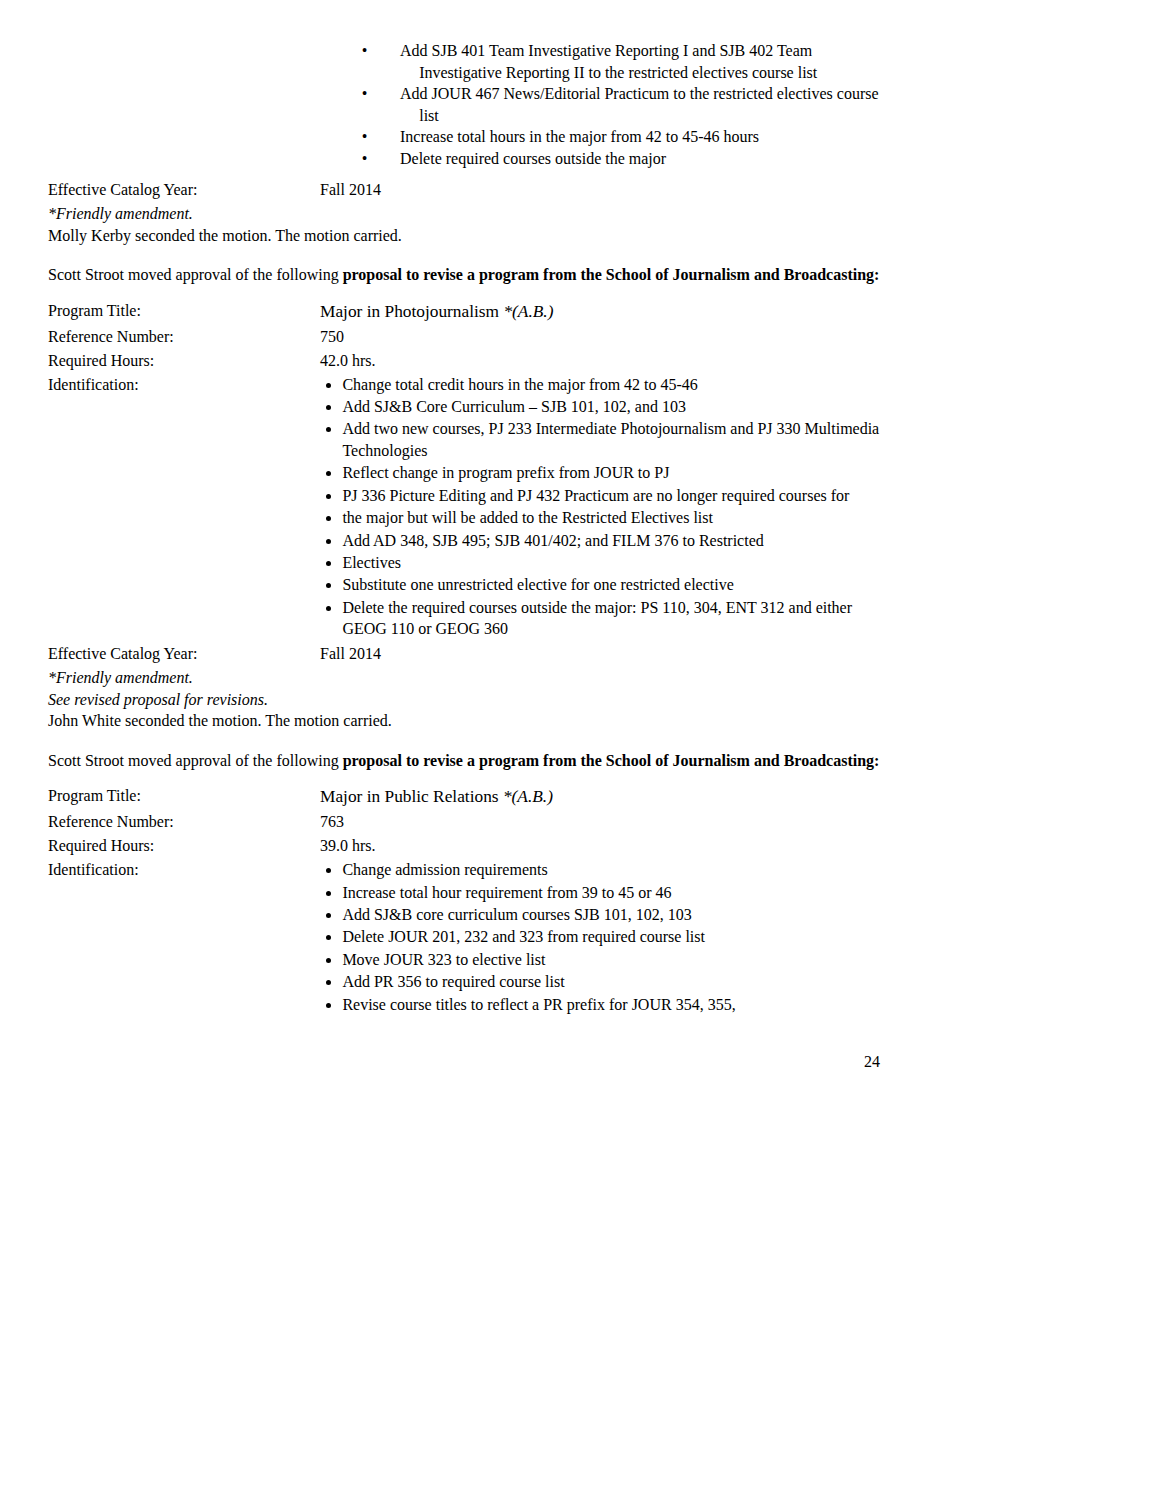Add SJB 401 Team Investigative Reporting I and SJB 402 Team Investigative Reporting II to the restricted electives course list
Add JOUR 467 News/Editorial Practicum to the restricted electives course list
Increase total hours in the major from 42 to 45-46 hours
Delete required courses outside the major
Effective Catalog Year:
Fall 2014
*Friendly amendment.
Molly Kerby seconded the motion. The motion carried.
Scott Stroot moved approval of the following proposal to revise a program from the School of Journalism and Broadcasting:
Program Title:
Major in Photojournalism *(A.B.)
Reference Number:
750
Required Hours:
42.0 hrs.
Identification:
Change total credit hours in the major from 42 to 45-46
Add SJ&B Core Curriculum – SJB 101, 102, and 103
Add two new courses, PJ 233 Intermediate Photojournalism and PJ 330 Multimedia Technologies
Reflect change in program prefix from JOUR to PJ
PJ 336 Picture Editing and PJ 432 Practicum are no longer required courses for
the major but will be added to the Restricted Electives list
Add AD 348, SJB 495; SJB 401/402; and FILM 376 to Restricted
Electives
Substitute one unrestricted elective for one restricted elective
Delete the required courses outside the major: PS 110, 304, ENT 312 and either GEOG 110 or GEOG 360
Effective Catalog Year:
Fall 2014
*Friendly amendment.
See revised proposal for revisions.
John White seconded the motion. The motion carried.
Scott Stroot moved approval of the following proposal to revise a program from the School of Journalism and Broadcasting:
Program Title:
Major in Public Relations *(A.B.)
Reference Number:
763
Required Hours:
39.0 hrs.
Identification:
Change admission requirements
Increase total hour requirement from 39 to 45 or 46
Add SJ&B core curriculum courses SJB 101, 102, 103
Delete JOUR 201, 232 and 323 from required course list
Move JOUR 323 to elective list
Add PR 356 to required course list
Revise course titles to reflect a PR prefix for JOUR 354, 355,
24